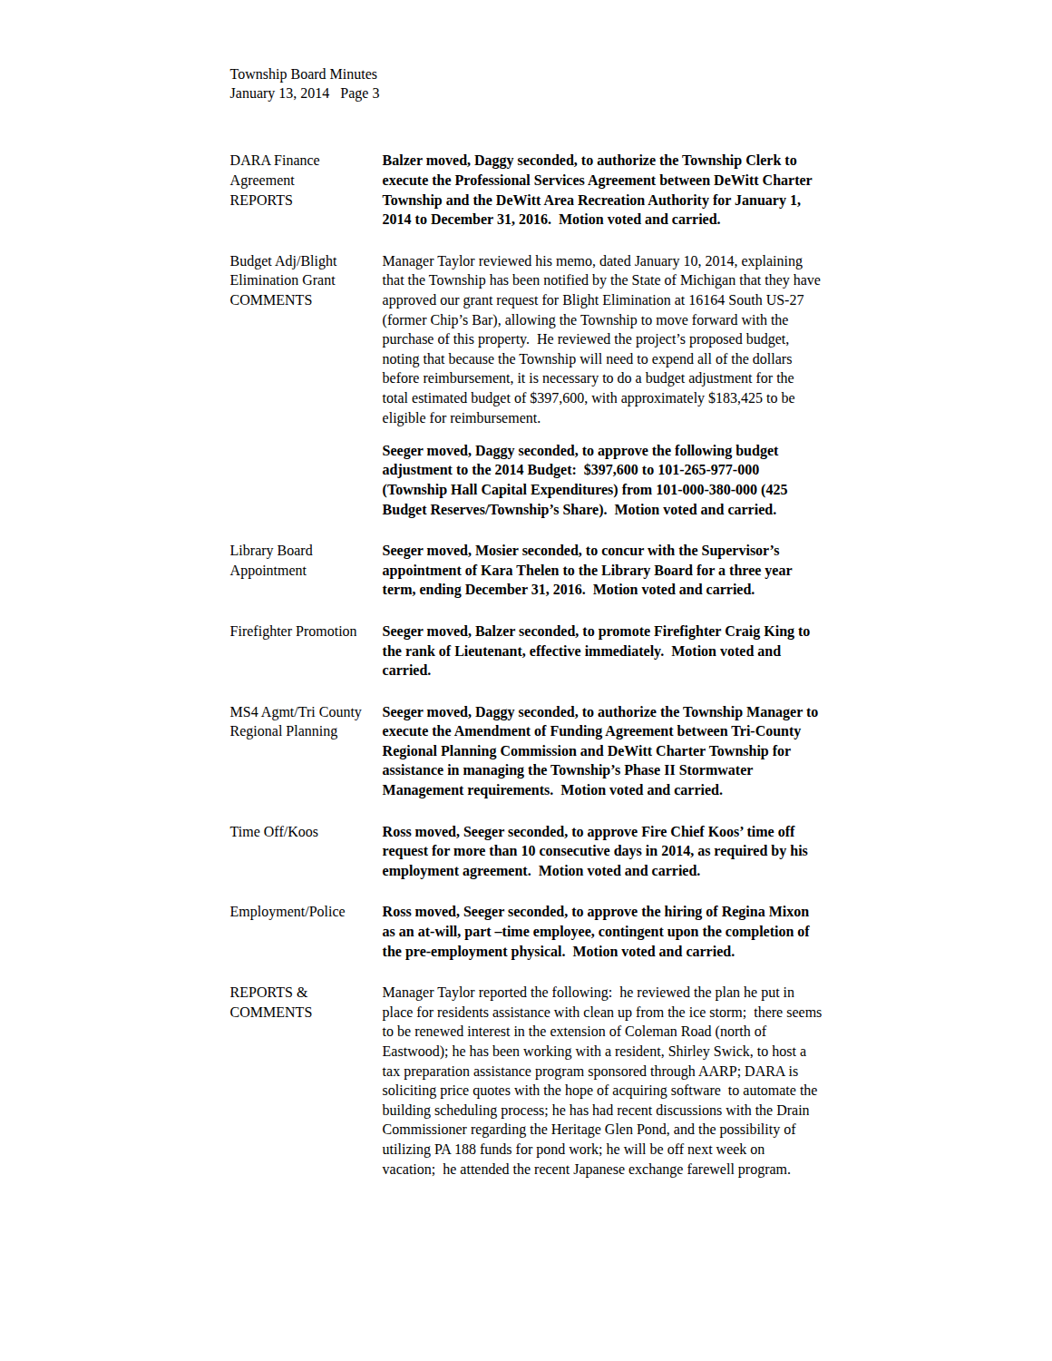Township Board Minutes
January 13, 2014 Page 3
| DARA Finance Agreement REPORTS | Balzer moved, Daggy seconded, to authorize the Township Clerk to execute the Professional Services Agreement between DeWitt Charter Township and the DeWitt Area Recreation Authority for January 1, 2014 to December 31, 2016. Motion voted and carried. |
| Budget Adj/Blight Elimination Grant COMMENTS | Manager Taylor reviewed his memo, dated January 10, 2014, explaining that the Township has been notified by the State of Michigan that they have approved our grant request for Blight Elimination at 16164 South US-27 (former Chip’s Bar), allowing the Township to move forward with the purchase of this property. He reviewed the project’s proposed budget, noting that because the Township will need to expend all of the dollars before reimbursement, it is necessary to do a budget adjustment for the total estimated budget of $397,600, with approximately $183,425 to be eligible for reimbursement. Seeger moved, Daggy seconded, to approve the following budget adjustment to the 2014 Budget: $397,600 to 101-265-977-000 (Township Hall Capital Expenditures) from 101-000-380-000 (425 Budget Reserves/Township’s Share). Motion voted and carried. |
| Library Board Appointment | Seeger moved, Mosier seconded, to concur with the Supervisor’s appointment of Kara Thelen to the Library Board for a three year term, ending December 31, 2016. Motion voted and carried. |
| Firefighter Promotion | Seeger moved, Balzer seconded, to promote Firefighter Craig King to the rank of Lieutenant, effective immediately. Motion voted and carried. |
| MS4 Agmt/Tri County Regional Planning | Seeger moved, Daggy seconded, to authorize the Township Manager to execute the Amendment of Funding Agreement between Tri-County Regional Planning Commission and DeWitt Charter Township for assistance in managing the Township’s Phase II Stormwater Management requirements. Motion voted and carried. |
| Time Off/Koos | Ross moved, Seeger seconded, to approve Fire Chief Koos’ time off request for more than 10 consecutive days in 2014, as required by his employment agreement. Motion voted and carried. |
| Employment/Police | Ross moved, Seeger seconded, to approve the hiring of Regina Mixon as an at-will, part –time employee, contingent upon the completion of the pre-employment physical. Motion voted and carried. |
| REPORTS & COMMENTS | Manager Taylor reported the following: he reviewed the plan he put in place for residents assistance with clean up from the ice storm; there seems to be renewed interest in the extension of Coleman Road (north of Eastwood); he has been working with a resident, Shirley Swick, to host a tax preparation assistance program sponsored through AARP; DARA is soliciting price quotes with the hope of acquiring software to automate the building scheduling process; he has had recent discussions with the Drain Commissioner regarding the Heritage Glen Pond, and the possibility of utilizing PA 188 funds for pond work; he will be off next week on vacation; he attended the recent Japanese exchange farewell program. |